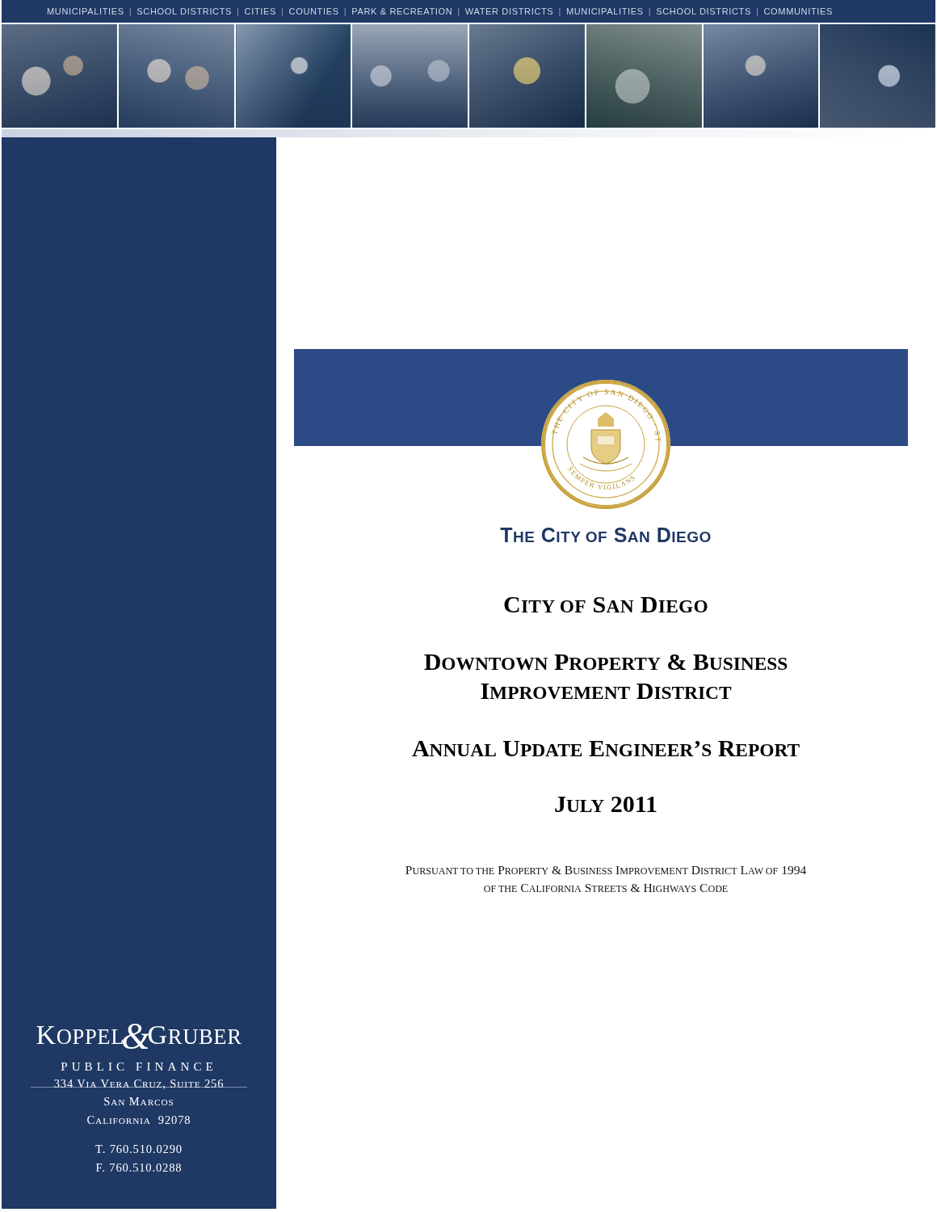MUNICIPALITIES|SCHOOL DISTRICTS|CITIES|COUNTIES|PARK & RECREATION|WATER DISTRICTS|MUNICIPALITIES|SCHOOL DISTRICTS|COMMUNITIES
KOPPEL&GRUBER
Public Finance
334 VIA VERA CRUZ, SUITE 256
SAN MARCOS
CALIFORNIA 92078
T. 760.510.0290
F. 760.510.0288
THE CITY OF SAN DIEGO · STATE OF CALIFORNIA SEMPER VIGILANS
THE CITY OF SAN DIEGO
CITY OF SAN DIEGO
DOWNTOWN PROPERTY & BUSINESS
IMPROVEMENT DISTRICT
ANNUAL UPDATE ENGINEER’S REPORT
JULY 2011
PURSUANT TO THE PROPERTY & BUSINESS IMPROVEMENT DISTRICT LAW OF 1994
OF THE CALIFORNIA STREETS & HIGHWAYS CODE